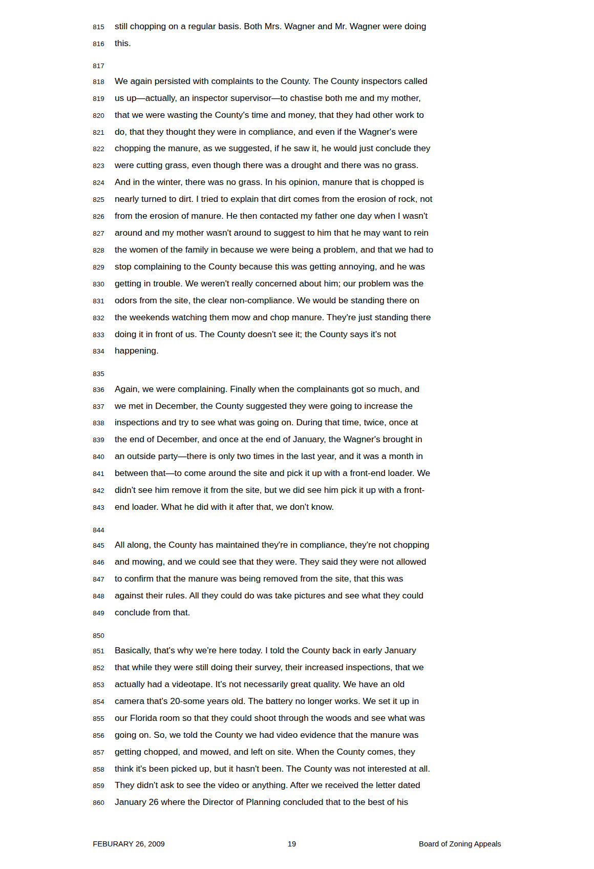815 still chopping on a regular basis. Both Mrs. Wagner and Mr. Wagner were doing
816 this.
817
818 We again persisted with complaints to the County. The County inspectors called
819 us up—actually, an inspector supervisor—to chastise both me and my mother,
820 that we were wasting the County's time and money, that they had other work to
821 do, that they thought they were in compliance, and even if the Wagner's were
822 chopping the manure, as we suggested, if he saw it, he would just conclude they
823 were cutting grass, even though there was a drought and there was no grass.
824 And in the winter, there was no grass. In his opinion, manure that is chopped is
825 nearly turned to dirt. I tried to explain that dirt comes from the erosion of rock, not
826 from the erosion of manure. He then contacted my father one day when I wasn't
827 around and my mother wasn't around to suggest to him that he may want to rein
828 the women of the family in because we were being a problem, and that we had to
829 stop complaining to the County because this was getting annoying, and he was
830 getting in trouble. We weren't really concerned about him; our problem was the
831 odors from the site, the clear non-compliance. We would be standing there on
832 the weekends watching them mow and chop manure. They're just standing there
833 doing it in front of us. The County doesn't see it; the County says it's not
834 happening.
835
836 Again, we were complaining. Finally when the complainants got so much, and
837 we met in December, the County suggested they were going to increase the
838 inspections and try to see what was going on. During that time, twice, once at
839 the end of December, and once at the end of January, the Wagner's brought in
840 an outside party—there is only two times in the last year, and it was a month in
841 between that—to come around the site and pick it up with a front-end loader. We
842 didn't see him remove it from the site, but we did see him pick it up with a front-
843 end loader. What he did with it after that, we don't know.
844
845 All along, the County has maintained they're in compliance, they're not chopping
846 and mowing, and we could see that they were. They said they were not allowed
847 to confirm that the manure was being removed from the site, that this was
848 against their rules. All they could do was take pictures and see what they could
849 conclude from that.
850
851 Basically, that's why we're here today. I told the County back in early January
852 that while they were still doing their survey, their increased inspections, that we
853 actually had a videotape. It's not necessarily great quality. We have an old
854 camera that's 20-some years old. The battery no longer works. We set it up in
855 our Florida room so that they could shoot through the woods and see what was
856 going on. So, we told the County we had video evidence that the manure was
857 getting chopped, and mowed, and left on site. When the County comes, they
858 think it's been picked up, but it hasn't been. The County was not interested at all.
859 They didn't ask to see the video or anything. After we received the letter dated
860 January 26 where the Director of Planning concluded that to the best of his
FEBURARY 26, 2009 19 Board of Zoning Appeals